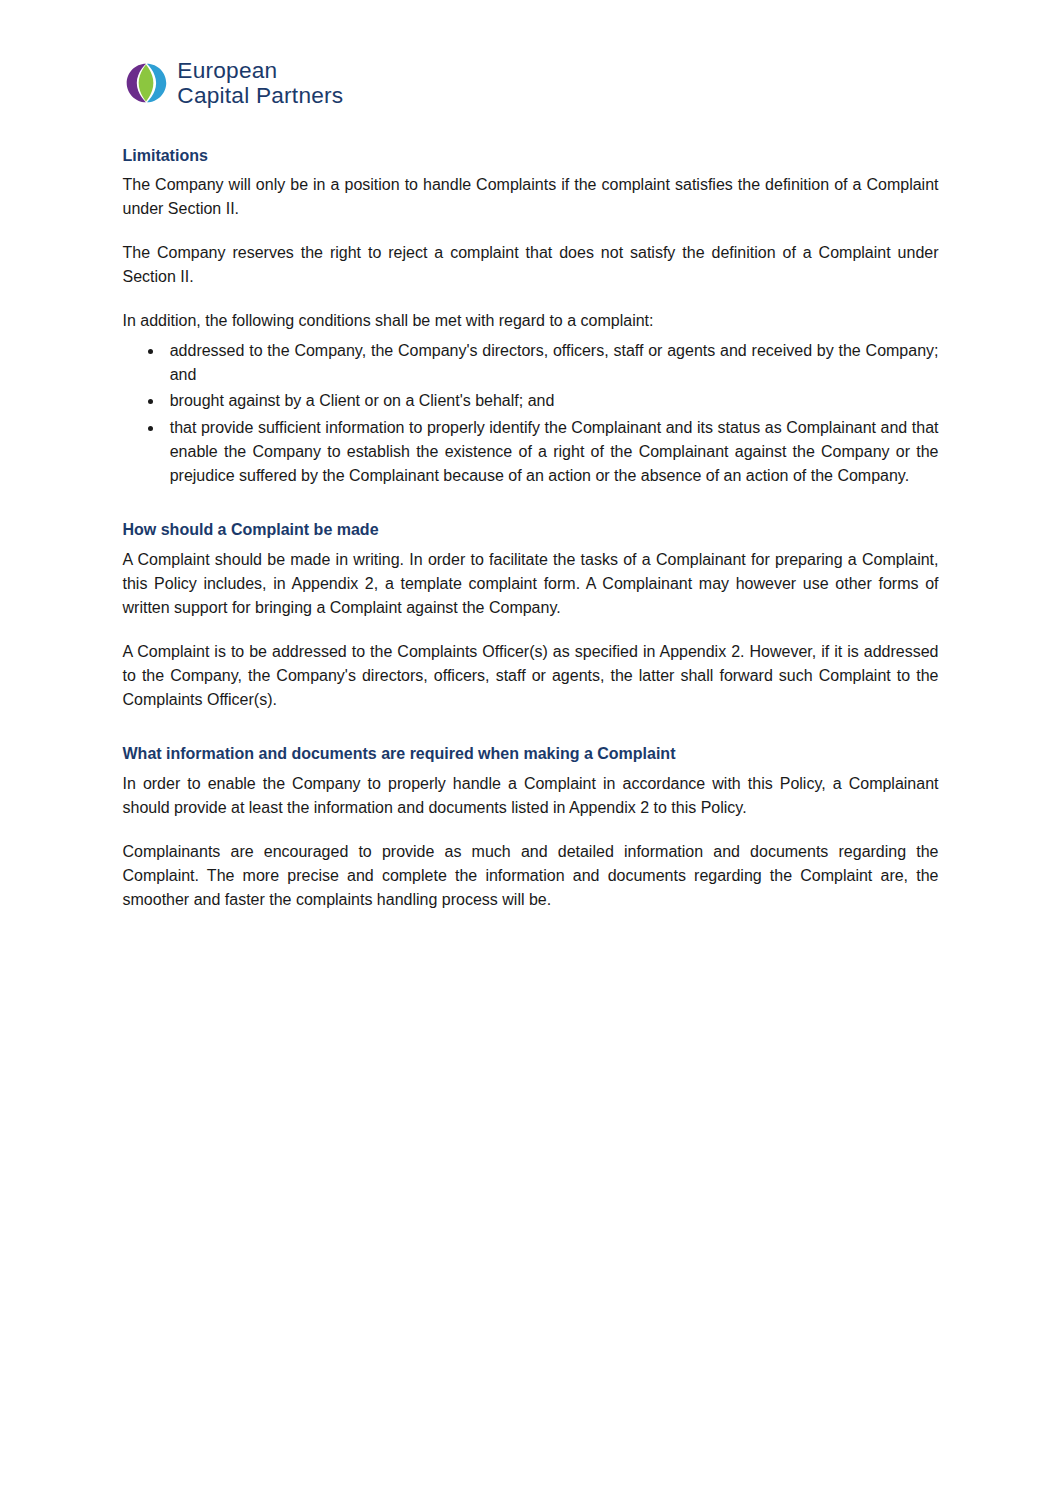European
Capital Partners
Limitations
The Company will only be in a position to handle Complaints if the complaint satisfies the definition of a Complaint under Section II.
The Company reserves the right to reject a complaint that does not satisfy the definition of a Complaint under Section II.
In addition, the following conditions shall be met with regard to a complaint:
addressed to the Company, the Company's directors, officers, staff or agents and received by the Company; and
brought against by a Client or on a Client's behalf; and
that provide sufficient information to properly identify the Complainant and its status as Complainant and that enable the Company to establish the existence of a right of the Complainant against the Company or the prejudice suffered by the Complainant because of an action or the absence of an action of the Company.
How should a Complaint be made
A Complaint should be made in writing. In order to facilitate the tasks of a Complainant for preparing a Complaint, this Policy includes, in Appendix 2, a template complaint form. A Complainant may however use other forms of written support for bringing a Complaint against the Company.
A Complaint is to be addressed to the Complaints Officer(s) as specified in Appendix 2. However, if it is addressed to the Company, the Company's directors, officers, staff or agents, the latter shall forward such Complaint to the Complaints Officer(s).
What information and documents are required when making a Complaint
In order to enable the Company to properly handle a Complaint in accordance with this Policy, a Complainant should provide at least the information and documents listed in Appendix 2 to this Policy.
Complainants are encouraged to provide as much and detailed information and documents regarding the Complaint. The more precise and complete the information and documents regarding the Complaint are, the smoother and faster the complaints handling process will be.